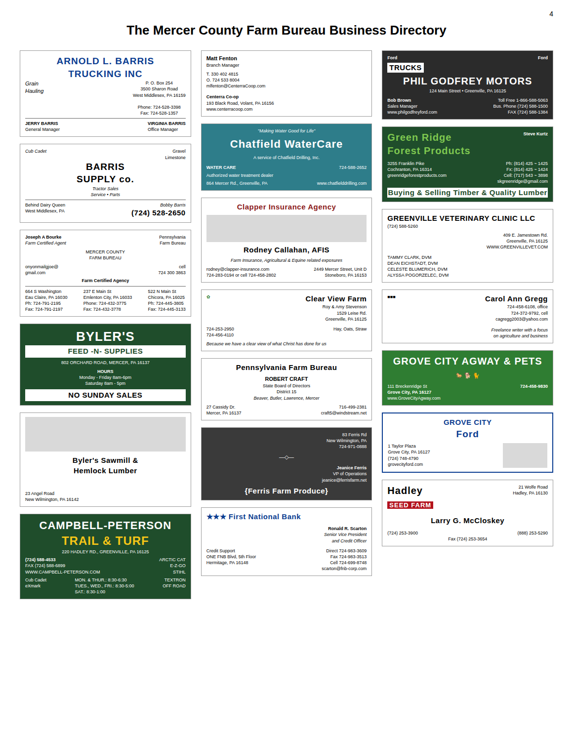4
The Mercer County Farm Bureau Business Directory
ARNOLD L. BARRIS
TRUCKING INC
Grain
Hauling
P. O. Box 254
3500 Sharon Road
West Middlesex, PA 16159
Phone: 724-528-3398
Fax: 724-528-1357
JERRY BARRIS
General Manager
VIRGINIA BARRIS
Office Manager
Cub Cadet
Gravel
Limestone
BARRIS
SUPPLY co.
Tractor Sales
Service • Parts
Behind Dairy Queen
West Middlesex, PA
Bobby Barris
(724) 528-2650
Joseph A Bourke
Farm Certified Agent
Pennsylvania
Farm Bureau
MERCER COUNTY
FARM BUREAU
onyonmailgjoe@
gmail.com
cell
724 300 3863
Farm Certified Agency
664 S Washington
Eau Claire, PA 16030
Ph: 724-791-2195
Fax: 724-791-2197
237 E Main St
Emlenton City, PA 16033
Phone: 724-432-3775
Fax: 724-432-3778
522 N Main St
Chicora, PA 16025
Ph: 724-445-3805
Fax: 724-445-3133
BYLER'S
FEED -N- SUPPLIES
802 ORCHARD ROAD, MERCER, PA 16137
HOURS
Monday - Friday 8am-6pm
Saturday 8am - 5pm
NO SUNDAY SALES
Byler's Sawmill &
Hemlock Lumber
23 Angel Road
New Wilmington, PA 16142
CAMPBELL-PETERSON
TRAIL & TURF
220 HADLEY RD., GREENVILLE, PA 16125
(724) 588-4533
FAX (724) 588-6899
WWW.CAMPBELL-PETERSON.COM
ARCTIC CAT
E-Z-GO
STIHL
Cub Cadet
eXmark
MON. & THUR.: 8:30-6:30
TUES., WED., FRI.: 8:30-5:00
SAT.: 8:30-1:00
TEXTRON
OFF ROAD
Matt Fenton
Branch Manager
T. 330 402 4815
O. 724 533 8004
mlfenton@CenterraCoop.com
Centerra Co-op
193 Black Road, Volant, PA 16156
www.centerracoop.com
"Making Water Good for Life"
Chatfield WaterCare
A service of Chatfield Drilling, Inc.
WATER CARE
724-588-2652
Authorized water treatment dealer
864 Mercer Rd., Greenville, PA
www.chatfielddrilling.com
Clapper Insurance Agency
Rodney Callahan, AFIS
Farm Insurance, Agricultural & Equine related exposures
rodney@clapper-insurance.com
724-283-0194 or cell 724-458-2802
2449 Mercer Street, Unit D
Stoneboro, PA 16153
✿
Clear View Farm
Roy & Amy Stevenson
1529 Leise Rd.
Greenville, PA 16125
724-253-2950
724-456-4110
Hay, Oats, Straw
Because we have a clear view of what Christ has done for us
Pennsylvania Farm Bureau
ROBERT CRAFT
State Board of Directors
District 15
Beaver, Butler, Lawrence, Mercer
27 Cassidy Dr.
Mercer, PA 16137
716-499-2381
craft5@windstream.net
83 Ferris Rd
New Wilmington, PA
724-971-0888
—◇—
Jeanice Ferris
VP of Operations
jeanice@ferrisfarm.net
{Ferris Farm Produce}
★★★ First National Bank
Ronald R. Scarton
Senior Vice President
and Credit Officer
Credit Support
ONE FNB Blvd, 5th Floor
Hermitage, PA 16148
Direct 724-983-3609
Fax 724-983-3513
Cell 724-699-8748
scarton@fnb-corp.com
Ford
Ford
TRUCKS
PHIL GODFREY MOTORS
124 Main Street • Greenville, PA 16125
Bob Brown
Sales Manager
www.philgodfreyford.com
Toll Free 1-866-588-5063
Bus. Phone (724) 588-1500
FAX (724) 588-1384
Green Ridge
Forest Products
Steve Kurtz
3255 Franklin Pike
Cochranton, PA 16314
greenridgeforestproducts.com
Ph: (814) 425 ~ 1425
Fx: (814) 425 ~ 1424
Cell: (717) 543 ~ 3898
skgreenridge@gmail.com
Buying & Selling Timber & Quality Lumber
GREENVILLE VETERINARY CLINIC LLC
(724) 588-5260
409 E. Jamestown Rd.
Greenville, PA 16125
WWW.GREENVILLEVET.COM
TAMMY CLARK, DVM
DEAN EICHSTADT, DVM
CELESTE BLUMERICH, DVM
ALYSSA POGORZELEC, DVM
■■■
Carol Ann Gregg
724-458-6108, office
724-372-9792, cell
cagregg2003@yahoo.com
Freelance writer with a focus
on agriculture and business
GROVE CITY AGWAY & PETS
🐎 🐕 🐈
111 Breckenridge St
Grove City, PA 16127
www.GroveCityAgway.com
724-458-9830
GROVE CITY
Ford
1 Taylor Plaza
Grove City, PA 16127
(724) 748-4790
grovecityford.com
Hadley
SEED FARM
21 Wolfe Road
Hadley, PA 16130
Larry G. McCloskey
(724) 253-3900
(888) 253-5290
Fax (724) 253-3654